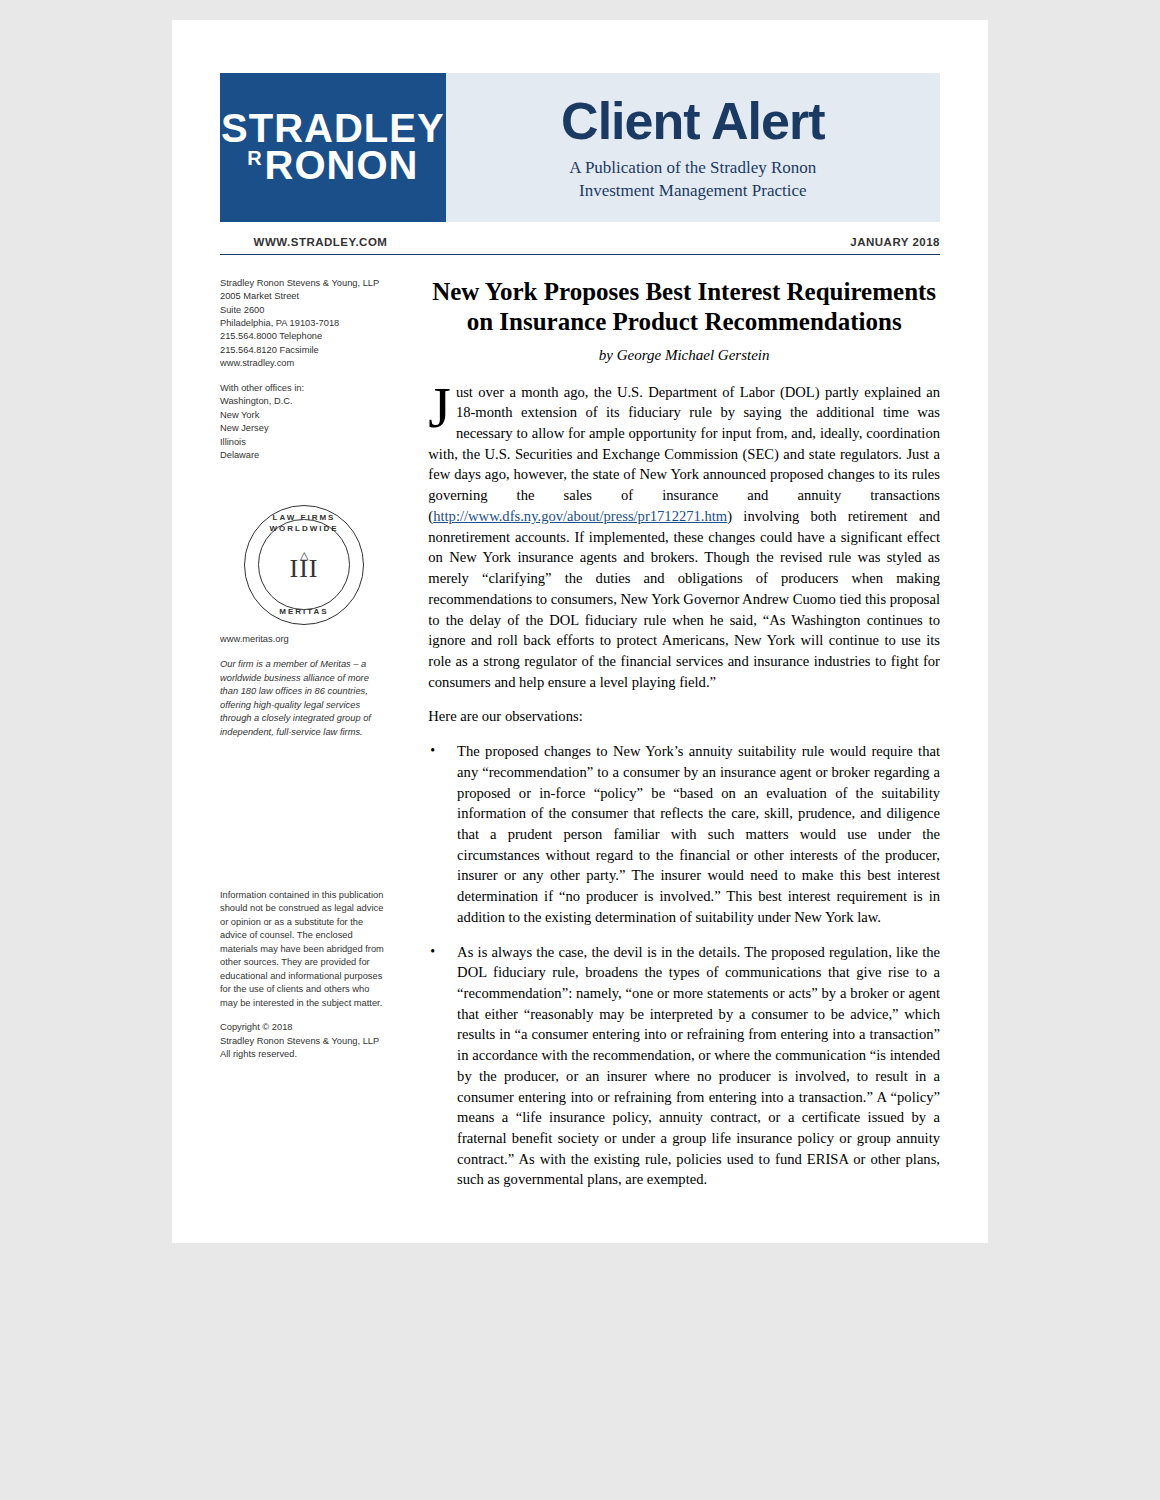STRADLEY
RRONON
Client Alert
A Publication of the Stradley Ronon
Investment Management Practice
WWW.STRADLEY.COM
JANUARY 2018
Stradley Ronon Stevens & Young, LLP
2005 Market Street
Suite 2600
Philadelphia, PA 19103-7018
215.564.8000 Telephone
215.564.8120 Facsimile
www.stradley.com
With other offices in:
Washington, D.C.
New York
New Jersey
Illinois
Delaware
LAW FIRMS WORLDWIDE
△
III
MERITAS
www.meritas.org
Our firm is a member of Meritas – a worldwide business alliance of more than 180 law offices in 86 countries, offering high-quality legal services through a closely integrated group of independent, full-service law firms.
Information contained in this publication should not be construed as legal advice or opinion or as a substitute for the advice of counsel. The enclosed materials may have been abridged from other sources. They are provided for educational and informational purposes for the use of clients and others who may be interested in the subject matter.
Copyright © 2018
Stradley Ronon Stevens & Young, LLP
All rights reserved.
New York Proposes Best Interest Requirements
on Insurance Product Recommendations
by George Michael Gerstein
Just over a month ago, the U.S. Department of Labor (DOL) partly explained an 18-month extension of its fiduciary rule by saying the additional time was necessary to allow for ample opportunity for input from, and, ideally, coordination with, the U.S. Securities and Exchange Commission (SEC) and state regulators. Just a few days ago, however, the state of New York announced proposed changes to its rules governing the sales of insurance and annuity transactions (http://www.dfs.ny.gov/about/press/pr1712271.htm) involving both retirement and nonretirement accounts. If implemented, these changes could have a significant effect on New York insurance agents and brokers. Though the revised rule was styled as merely “clarifying” the duties and obligations of producers when making recommendations to consumers, New York Governor Andrew Cuomo tied this proposal to the delay of the DOL fiduciary rule when he said, “As Washington continues to ignore and roll back efforts to protect Americans, New York will continue to use its role as a strong regulator of the financial services and insurance industries to fight for consumers and help ensure a level playing field.”
Here are our observations:
• The proposed changes to New York’s annuity suitability rule would require that any “recommendation” to a consumer by an insurance agent or broker regarding a proposed or in-force “policy” be “based on an evaluation of the suitability information of the consumer that reflects the care, skill, prudence, and diligence that a prudent person familiar with such matters would use under the circumstances without regard to the financial or other interests of the producer, insurer or any other party.” The insurer would need to make this best interest determination if “no producer is involved.” This best interest requirement is in addition to the existing determination of suitability under New York law.
• As is always the case, the devil is in the details. The proposed regulation, like the DOL fiduciary rule, broadens the types of communications that give rise to a “recommendation”: namely, “one or more statements or acts” by a broker or agent that either “reasonably may be interpreted by a consumer to be advice,” which results in “a consumer entering into or refraining from entering into a transaction” in accordance with the recommendation, or where the communication “is intended by the producer, or an insurer where no producer is involved, to result in a consumer entering into or refraining from entering into a transaction.” A “policy” means a “life insurance policy, annuity contract, or a certificate issued by a fraternal benefit society or under a group life insurance policy or group annuity contract.” As with the existing rule, policies used to fund ERISA or other plans, such as governmental plans, are exempted.